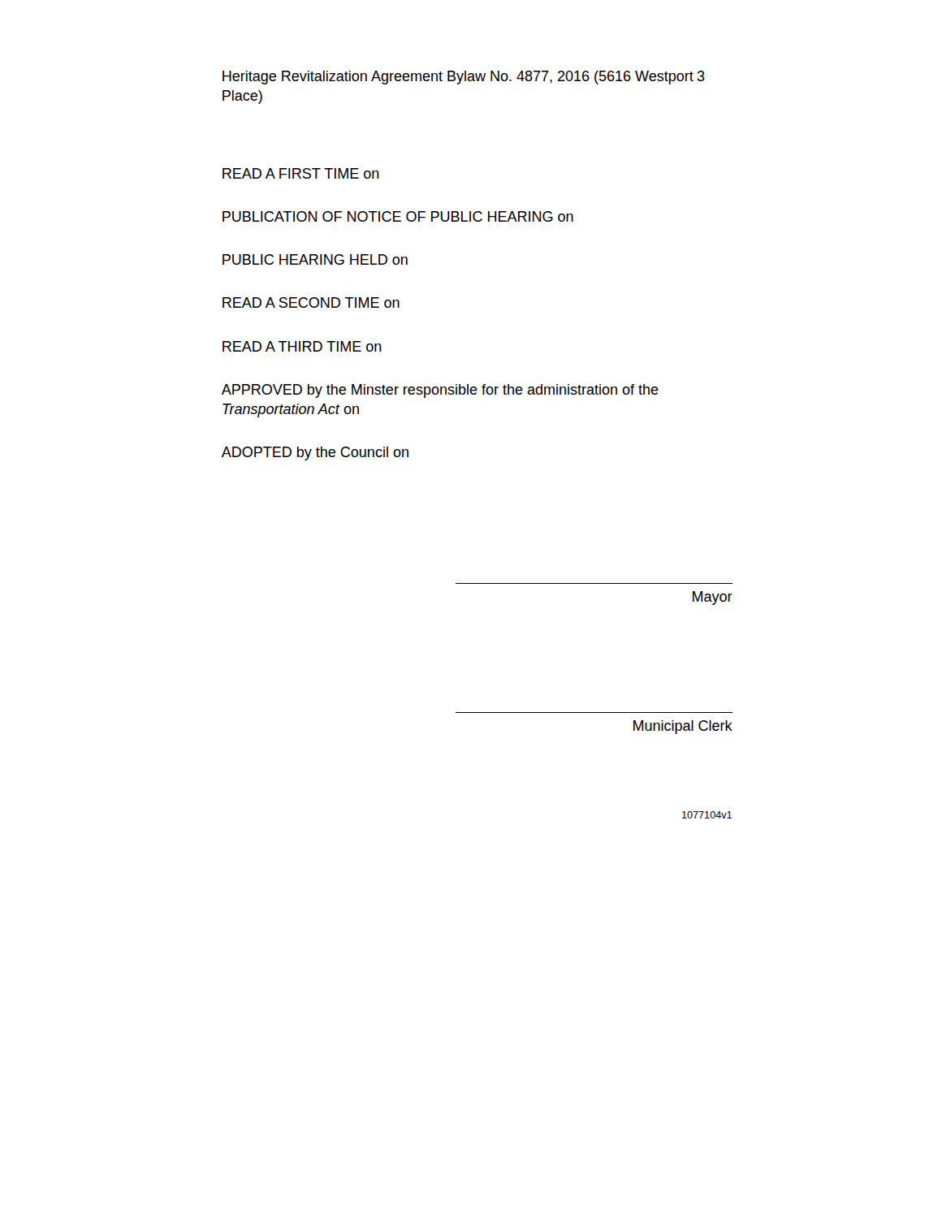Heritage Revitalization Agreement Bylaw No. 4877, 2016 (5616 Westport Place)
3
READ A FIRST TIME on
PUBLICATION OF NOTICE OF PUBLIC HEARING on
PUBLIC HEARING HELD on
READ A SECOND TIME on
READ A THIRD TIME on
APPROVED by the Minster responsible for the administration of the Transportation Act on
ADOPTED by the Council on
Mayor
Municipal Clerk
1077104v1